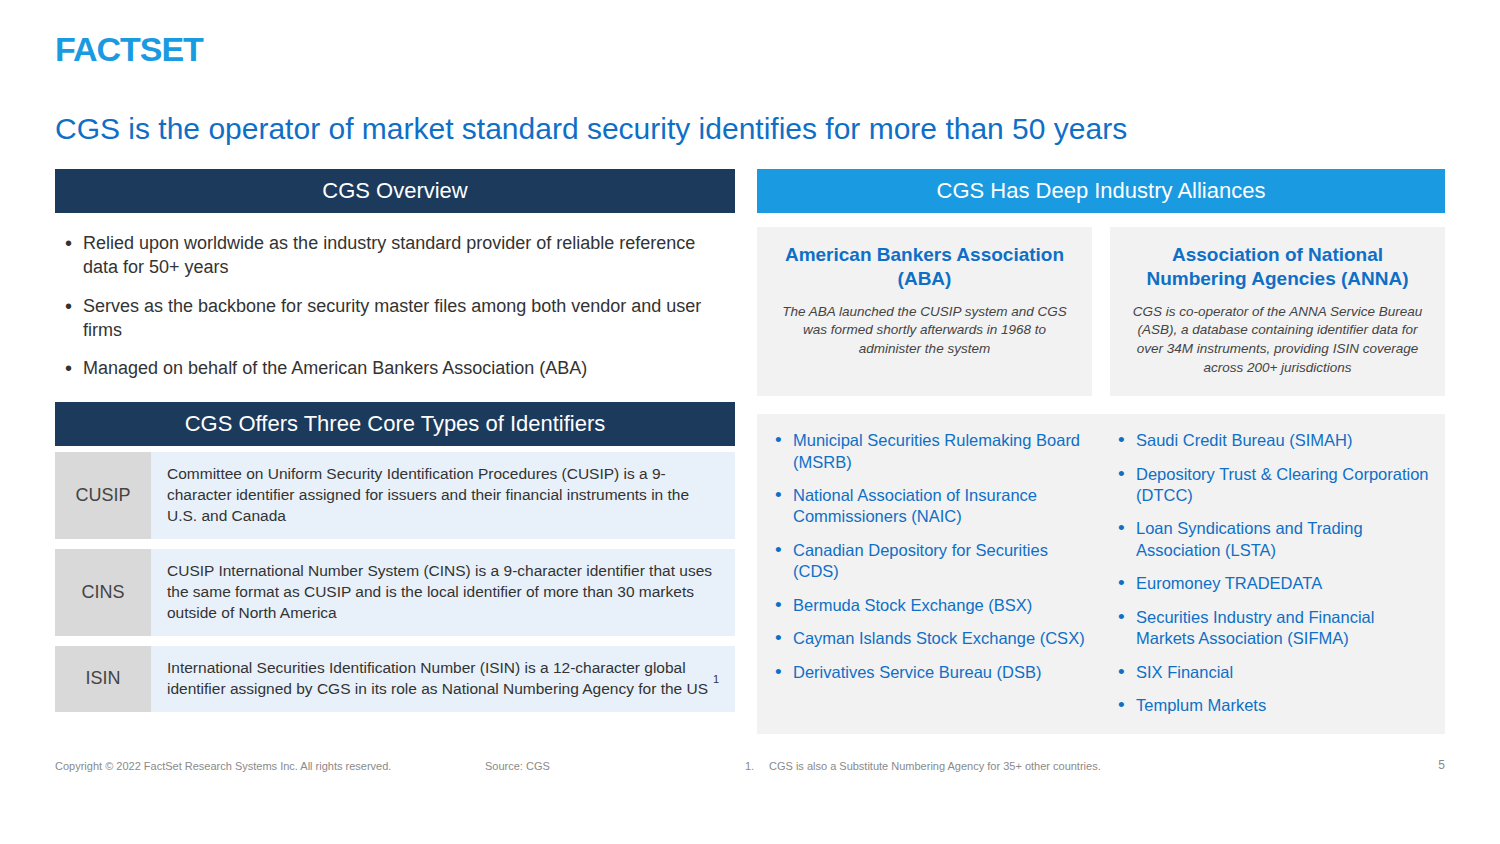FACTSET
CGS is the operator of market standard security identifies for more than 50 years
CGS Overview
Relied upon worldwide as the industry standard provider of reliable reference data for 50+ years
Serves as the backbone for security master files among both vendor and user firms
Managed on behalf of the American Bankers Association (ABA)
CGS Offers Three Core Types of Identifiers
CUSIP
Committee on Uniform Security Identification Procedures (CUSIP) is a 9-character identifier assigned for issuers and their financial instruments in the U.S. and Canada
CINS
CUSIP International Number System (CINS) is a 9-character identifier that uses the same format as CUSIP and is the local identifier of more than 30 markets outside of North America
ISIN
International Securities Identification Number (ISIN) is a 12-character global identifier assigned by CGS in its role as National Numbering Agency for the US 1
CGS Has Deep Industry Alliances
American Bankers Association (ABA)
The ABA launched the CUSIP system and CGS was formed shortly afterwards in 1968 to administer the system
Association of National Numbering Agencies (ANNA)
CGS is co-operator of the ANNA Service Bureau (ASB), a database containing identifier data for over 34M instruments, providing ISIN coverage across 200+ jurisdictions
Municipal Securities Rulemaking Board (MSRB)
National Association of Insurance Commissioners (NAIC)
Canadian Depository for Securities (CDS)
Bermuda Stock Exchange (BSX)
Cayman Islands Stock Exchange (CSX)
Derivatives Service Bureau (DSB)
Saudi Credit Bureau (SIMAH)
Depository Trust & Clearing Corporation (DTCC)
Loan Syndications and Trading Association (LSTA)
Euromoney TRADEDATA
Securities Industry and Financial Markets Association (SIFMA)
SIX Financial
Templum Markets
Copyright © 2022 FactSet Research Systems Inc. All rights reserved.
Source: CGS
1. CGS is also a Substitute Numbering Agency for 35+ other countries.
5